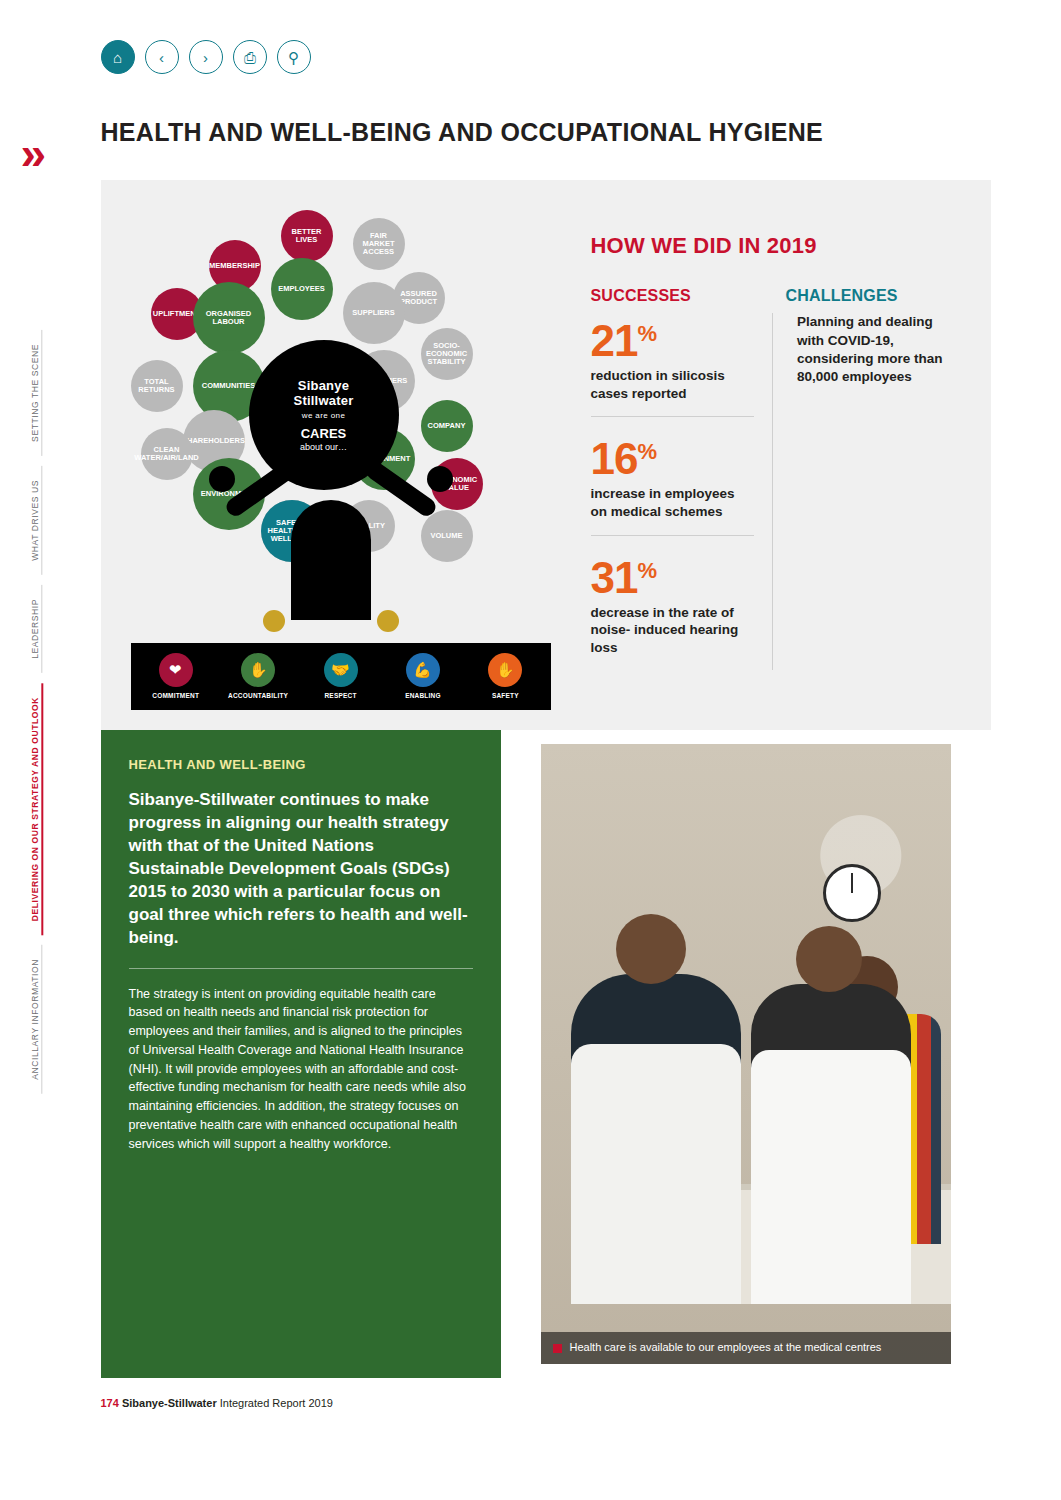⌂ ‹ › ⎙ ⚲
»
Setting the scene
What drives us
Leadership
Delivering on our strategy and outlook
Ancillary information
HEALTH AND WELL-BEING AND OCCUPATIONAL HYGIENE
Better lives
Fair market access
Membership
Employees
Assured product
Upliftment
Organised labour
Suppliers
Socio-economic stability
Communities
Customers
Total returns
Shareholders
Company
Clean water/air/land
Environment
Government
Economic value
Costs
Quality
Volume
Safety, health and wellness
Sibanye
Stillwater
we are one
CARES
about our…
❤
COMMITMENT
✋
ACCOUNTABILITY
🤝
RESPECT
💪
ENABLING
✋
SAFETY
HOW WE DID IN 2019
SUCCESSES
CHALLENGES
21%
reduction in silicosis cases reported
16%
increase in employees on medical schemes
31%
decrease in the rate of noise- induced hearing loss
Planning and dealing with COVID-19, considering more than 80,000 employees
HEALTH AND WELL-BEING
Sibanye-Stillwater continues to make progress in aligning our health strategy with that of the United Nations Sustainable Development Goals (SDGs) 2015 to 2030 with a particular focus on goal three which refers to health and well-being.
The strategy is intent on providing equitable health care based on health needs and financial risk protection for employees and their families, and is aligned to the principles of Universal Health Coverage and National Health Insurance (NHI). It will provide employees with an affordable and cost-effective funding mechanism for health care needs while also maintaining efficiencies. In addition, the strategy focuses on preventative health care with enhanced occupational health services which will support a healthy workforce.
Health care is available to our employees at the medical centres
174 Sibanye-Stillwater Integrated Report 2019